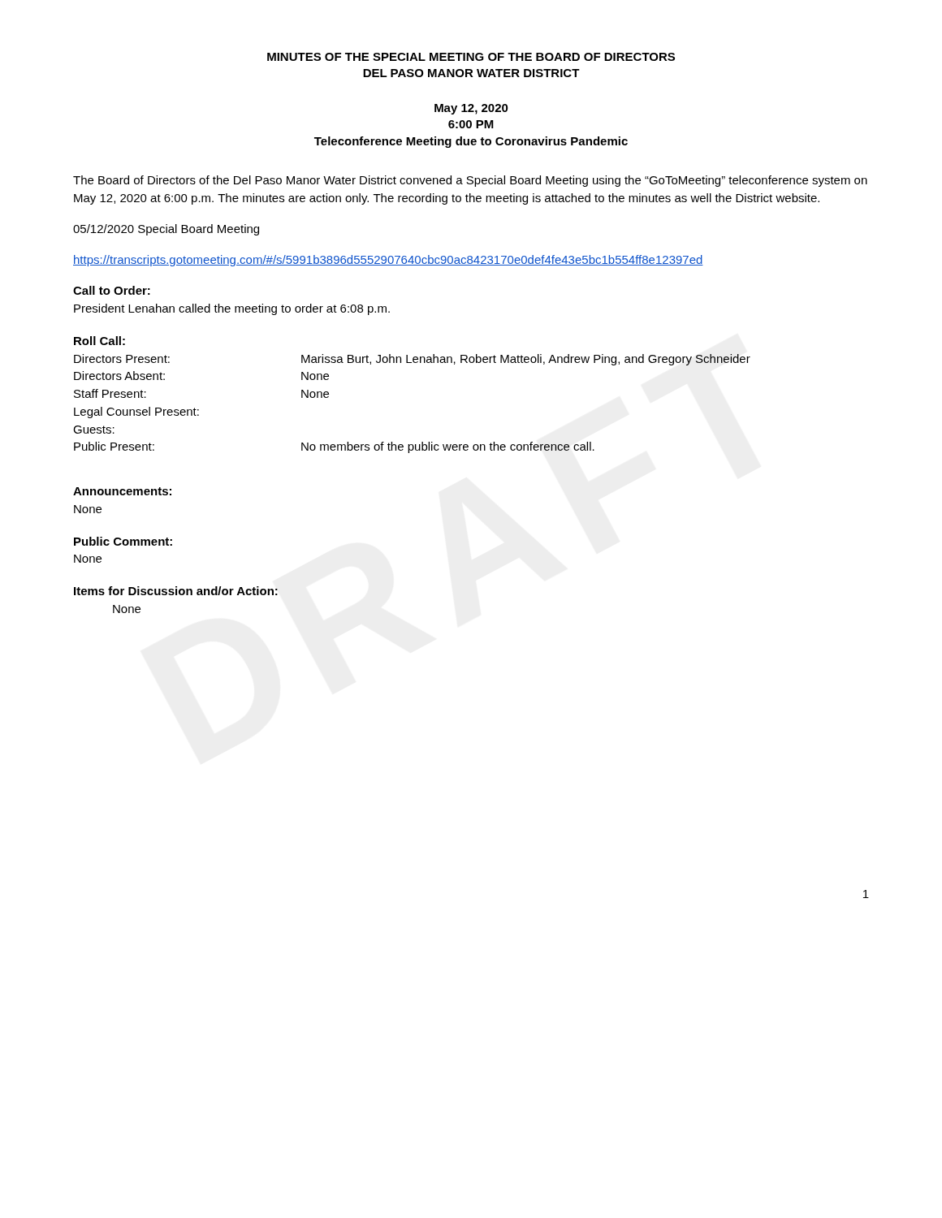MINUTES OF THE SPECIAL MEETING OF THE BOARD OF DIRECTORS
DEL PASO MANOR WATER DISTRICT
May 12, 2020
6:00 PM
Teleconference Meeting due to Coronavirus Pandemic
The Board of Directors of the Del Paso Manor Water District convened a Special Board Meeting using the “GoToMeeting” teleconference system on May 12, 2020 at 6:00 p.m. The minutes are action only. The recording to the meeting is attached to the minutes as well the District website.
05/12/2020 Special Board Meeting
https://transcripts.gotomeeting.com/#/s/5991b3896d5552907640cbc90ac8423170e0def4fe43e5bc1b554ff8e12397ed
Call to Order:
President Lenahan called the meeting to order at 6:08 p.m.
Roll Call:
| Directors Present: | Marissa Burt, John Lenahan, Robert Matteoli, Andrew Ping, and Gregory Schneider |
| Directors Absent: | None |
| Staff Present: | None |
| Legal Counsel Present: | |
| Guests: | |
| Public Present: | No members of the public were on the conference call. |
Announcements:
None
Public Comment:
None
Items for Discussion and/or Action:
None
1